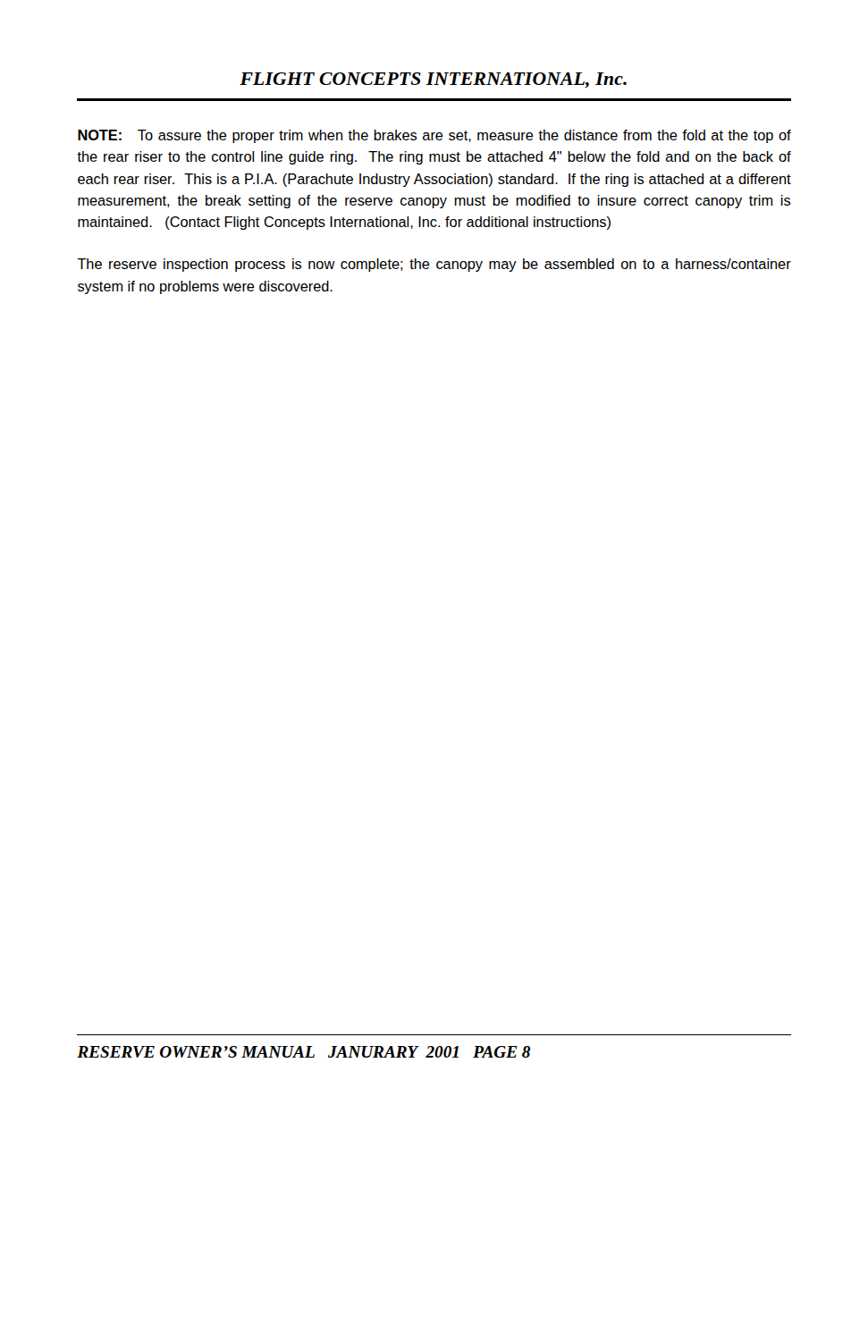FLIGHT CONCEPTS INTERNATIONAL, Inc.
NOTE: To assure the proper trim when the brakes are set, measure the distance from the fold at the top of the rear riser to the control line guide ring. The ring must be attached 4" below the fold and on the back of each rear riser. This is a P.I.A. (Parachute Industry Association) standard. If the ring is attached at a different measurement, the break setting of the reserve canopy must be modified to insure correct canopy trim is maintained. (Contact Flight Concepts International, Inc. for additional instructions)
The reserve inspection process is now complete; the canopy may be assembled on to a harness/container system if no problems were discovered.
RESERVE OWNER’S MANUAL JANURARY 2001 PAGE 8